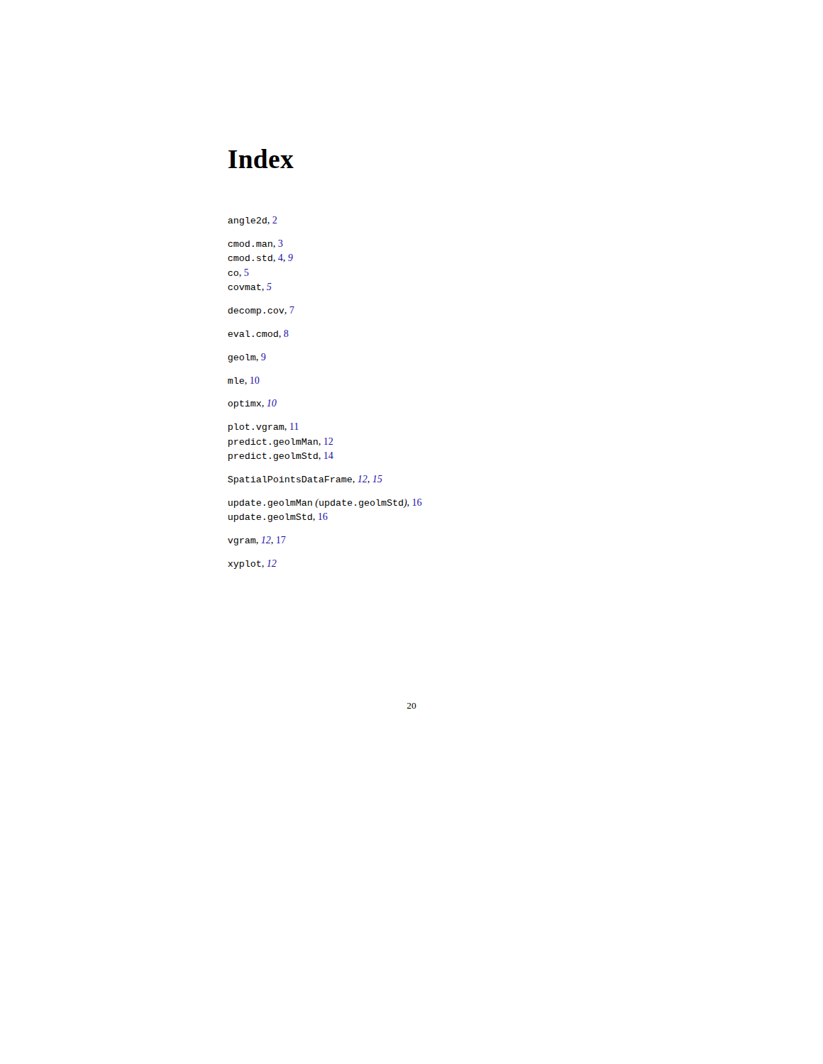Index
angle2d, 2
cmod.man, 3
cmod.std, 4, 9
co, 5
covmat, 5
decomp.cov, 7
eval.cmod, 8
geolm, 9
mle, 10
optimx, 10
plot.vgram, 11
predict.geolmMan, 12
predict.geolmStd, 14
SpatialPointsDataFrame, 12, 15
update.geolmMan (update.geolmStd), 16
update.geolmStd, 16
vgram, 12, 17
xyplot, 12
20